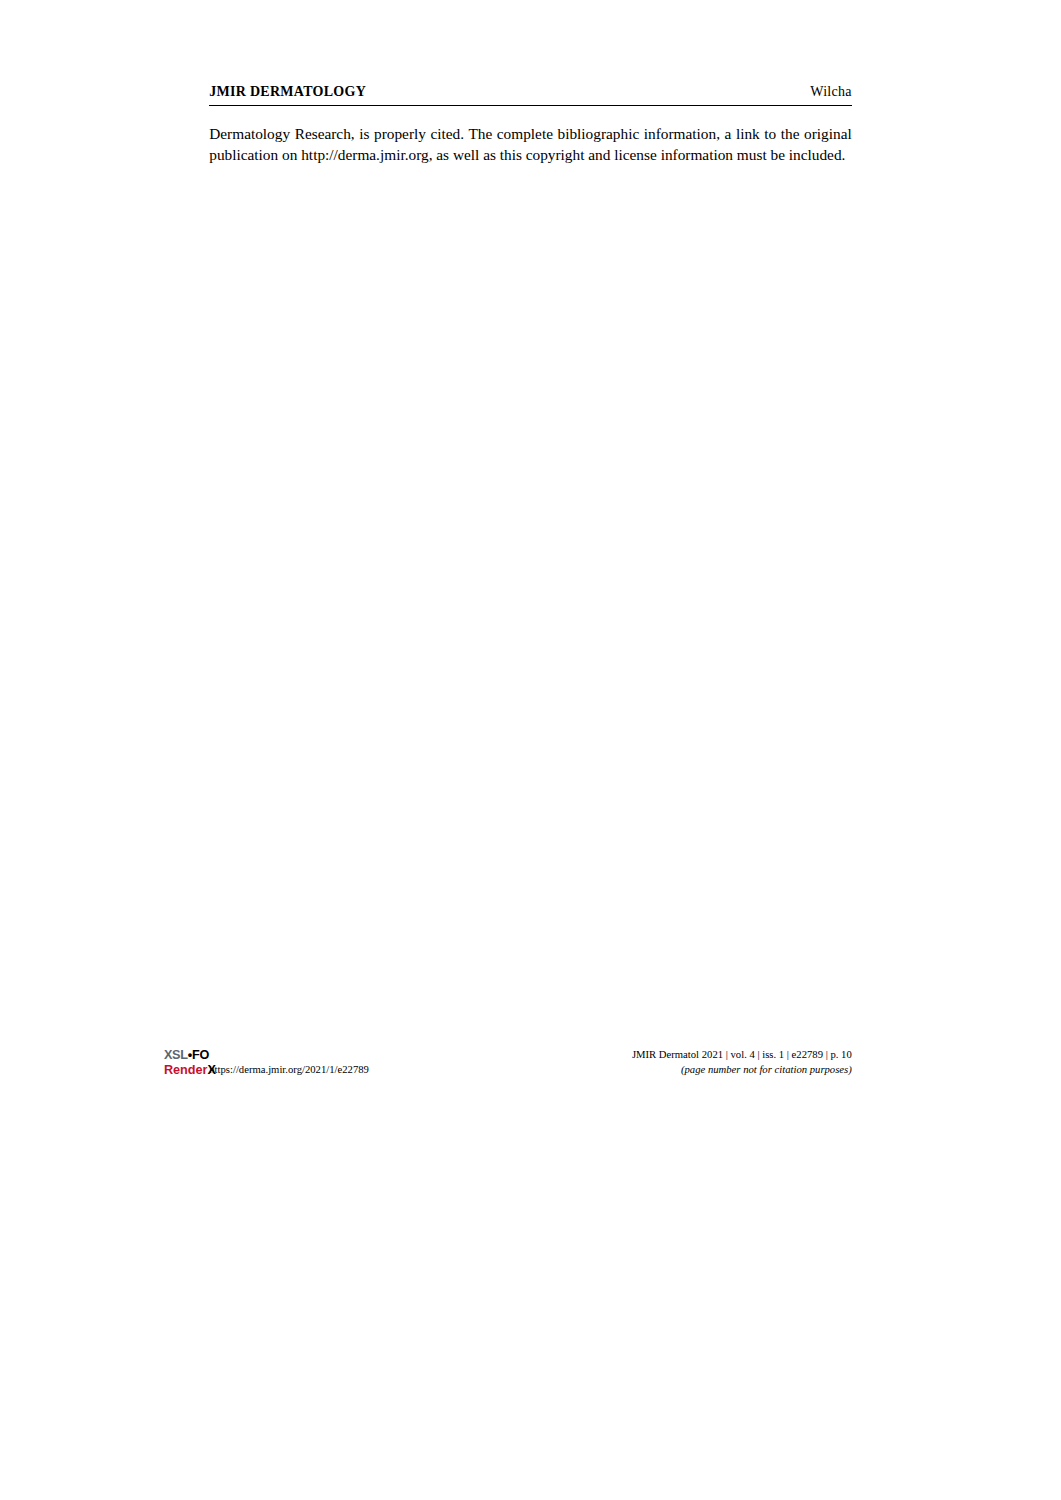JMIR Dermatology Wilcha
Dermatology Research, is properly cited. The complete bibliographic information, a link to the original publication on http://derma.jmir.org, as well as this copyright and license information must be included.
XSL•FO
Render X
https://derma.jmir.org/2021/1/e22789
JMIR Dermatol 2021 | vol. 4 | iss. 1 | e22789 | p. 10
(page number not for citation purposes)